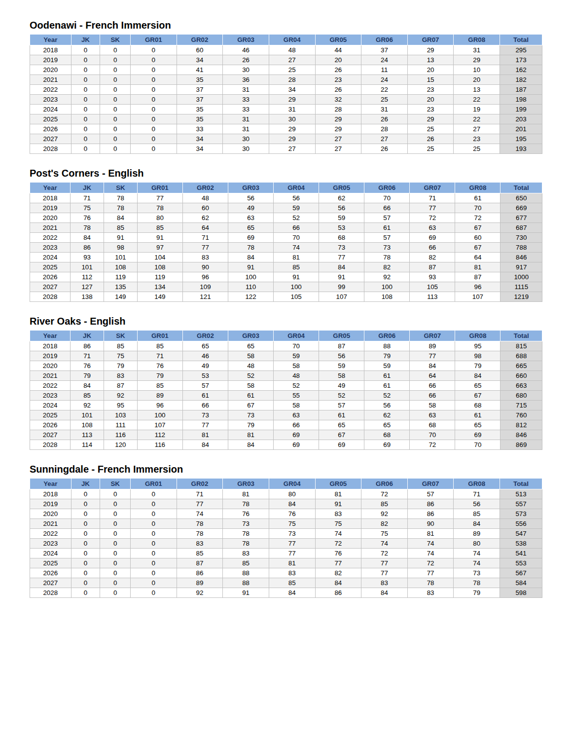Oodenawi - French Immersion
| Year | JK | SK | GR01 | GR02 | GR03 | GR04 | GR05 | GR06 | GR07 | GR08 | Total |
| --- | --- | --- | --- | --- | --- | --- | --- | --- | --- | --- | --- |
| 2018 | 0 | 0 | 0 | 60 | 46 | 48 | 44 | 37 | 29 | 31 | 295 |
| 2019 | 0 | 0 | 0 | 34 | 26 | 27 | 20 | 24 | 13 | 29 | 173 |
| 2020 | 0 | 0 | 0 | 41 | 30 | 25 | 26 | 11 | 20 | 10 | 162 |
| 2021 | 0 | 0 | 0 | 35 | 36 | 28 | 23 | 24 | 15 | 20 | 182 |
| 2022 | 0 | 0 | 0 | 37 | 31 | 34 | 26 | 22 | 23 | 13 | 187 |
| 2023 | 0 | 0 | 0 | 37 | 33 | 29 | 32 | 25 | 20 | 22 | 198 |
| 2024 | 0 | 0 | 0 | 35 | 33 | 31 | 28 | 31 | 23 | 19 | 199 |
| 2025 | 0 | 0 | 0 | 35 | 31 | 30 | 29 | 26 | 29 | 22 | 203 |
| 2026 | 0 | 0 | 0 | 33 | 31 | 29 | 29 | 28 | 25 | 27 | 201 |
| 2027 | 0 | 0 | 0 | 34 | 30 | 29 | 27 | 27 | 26 | 23 | 195 |
| 2028 | 0 | 0 | 0 | 34 | 30 | 27 | 27 | 26 | 25 | 25 | 193 |
Post's Corners - English
| Year | JK | SK | GR01 | GR02 | GR03 | GR04 | GR05 | GR06 | GR07 | GR08 | Total |
| --- | --- | --- | --- | --- | --- | --- | --- | --- | --- | --- | --- |
| 2018 | 71 | 78 | 77 | 48 | 56 | 56 | 62 | 70 | 71 | 61 | 650 |
| 2019 | 75 | 78 | 78 | 60 | 49 | 59 | 56 | 66 | 77 | 70 | 669 |
| 2020 | 76 | 84 | 80 | 62 | 63 | 52 | 59 | 57 | 72 | 72 | 677 |
| 2021 | 78 | 85 | 85 | 64 | 65 | 66 | 53 | 61 | 63 | 67 | 687 |
| 2022 | 84 | 91 | 91 | 71 | 69 | 70 | 68 | 57 | 69 | 60 | 730 |
| 2023 | 86 | 98 | 97 | 77 | 78 | 74 | 73 | 73 | 66 | 67 | 788 |
| 2024 | 93 | 101 | 104 | 83 | 84 | 81 | 77 | 78 | 82 | 64 | 846 |
| 2025 | 101 | 108 | 108 | 90 | 91 | 85 | 84 | 82 | 87 | 81 | 917 |
| 2026 | 112 | 119 | 119 | 96 | 100 | 91 | 91 | 92 | 93 | 87 | 1000 |
| 2027 | 127 | 135 | 134 | 109 | 110 | 100 | 99 | 100 | 105 | 96 | 1115 |
| 2028 | 138 | 149 | 149 | 121 | 122 | 105 | 107 | 108 | 113 | 107 | 1219 |
River Oaks - English
| Year | JK | SK | GR01 | GR02 | GR03 | GR04 | GR05 | GR06 | GR07 | GR08 | Total |
| --- | --- | --- | --- | --- | --- | --- | --- | --- | --- | --- | --- |
| 2018 | 86 | 85 | 85 | 65 | 65 | 70 | 87 | 88 | 89 | 95 | 815 |
| 2019 | 71 | 75 | 71 | 46 | 58 | 59 | 56 | 79 | 77 | 98 | 688 |
| 2020 | 76 | 79 | 76 | 49 | 48 | 58 | 59 | 59 | 84 | 79 | 665 |
| 2021 | 79 | 83 | 79 | 53 | 52 | 48 | 58 | 61 | 64 | 84 | 660 |
| 2022 | 84 | 87 | 85 | 57 | 58 | 52 | 49 | 61 | 66 | 65 | 663 |
| 2023 | 85 | 92 | 89 | 61 | 61 | 55 | 52 | 52 | 66 | 67 | 680 |
| 2024 | 92 | 95 | 96 | 66 | 67 | 58 | 57 | 56 | 58 | 68 | 715 |
| 2025 | 101 | 103 | 100 | 73 | 73 | 63 | 61 | 62 | 63 | 61 | 760 |
| 2026 | 108 | 111 | 107 | 77 | 79 | 66 | 65 | 65 | 68 | 65 | 812 |
| 2027 | 113 | 116 | 112 | 81 | 81 | 69 | 67 | 68 | 70 | 69 | 846 |
| 2028 | 114 | 120 | 116 | 84 | 84 | 69 | 69 | 69 | 72 | 70 | 869 |
Sunningdale - French Immersion
| Year | JK | SK | GR01 | GR02 | GR03 | GR04 | GR05 | GR06 | GR07 | GR08 | Total |
| --- | --- | --- | --- | --- | --- | --- | --- | --- | --- | --- | --- |
| 2018 | 0 | 0 | 0 | 71 | 81 | 80 | 81 | 72 | 57 | 71 | 513 |
| 2019 | 0 | 0 | 0 | 77 | 78 | 84 | 91 | 85 | 86 | 56 | 557 |
| 2020 | 0 | 0 | 0 | 74 | 76 | 76 | 83 | 92 | 86 | 85 | 573 |
| 2021 | 0 | 0 | 0 | 78 | 73 | 75 | 75 | 82 | 90 | 84 | 556 |
| 2022 | 0 | 0 | 0 | 78 | 78 | 73 | 74 | 75 | 81 | 89 | 547 |
| 2023 | 0 | 0 | 0 | 83 | 78 | 77 | 72 | 74 | 74 | 80 | 538 |
| 2024 | 0 | 0 | 0 | 85 | 83 | 77 | 76 | 72 | 74 | 74 | 541 |
| 2025 | 0 | 0 | 0 | 87 | 85 | 81 | 77 | 77 | 72 | 74 | 553 |
| 2026 | 0 | 0 | 0 | 86 | 88 | 83 | 82 | 77 | 77 | 73 | 567 |
| 2027 | 0 | 0 | 0 | 89 | 88 | 85 | 84 | 83 | 78 | 78 | 584 |
| 2028 | 0 | 0 | 0 | 92 | 91 | 84 | 86 | 84 | 83 | 79 | 598 |